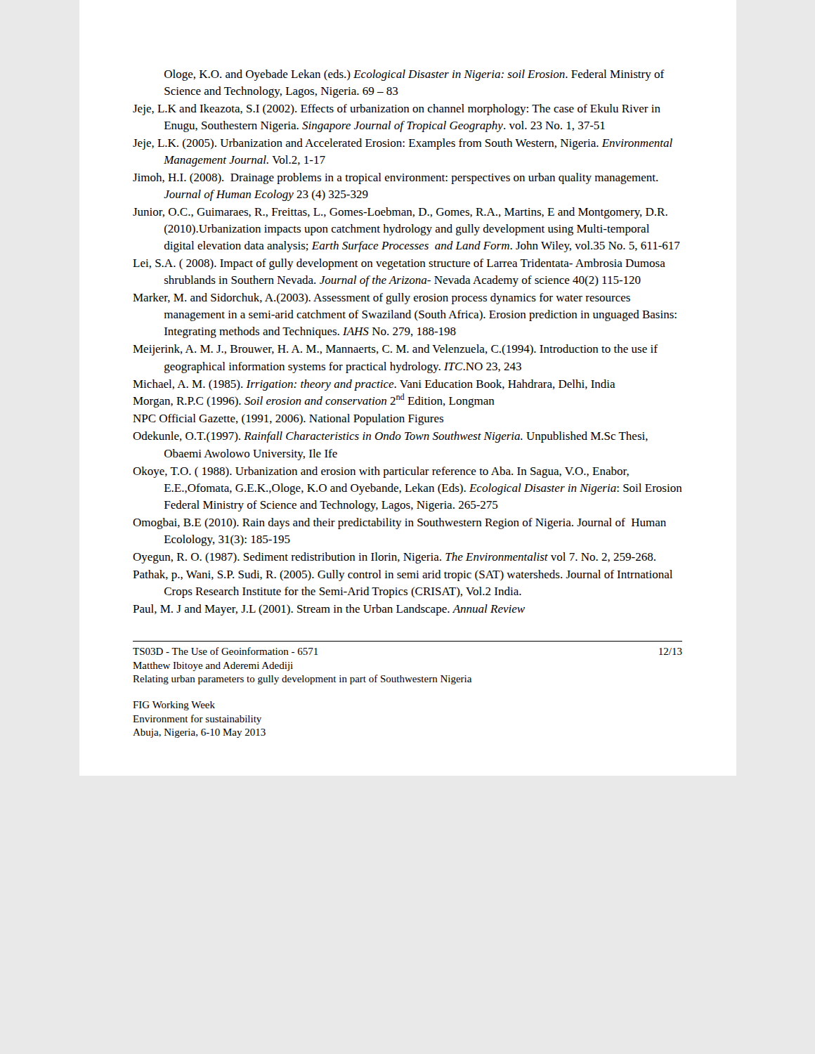Ologe, K.O. and Oyebade Lekan (eds.) Ecological Disaster in Nigeria: soil Erosion. Federal Ministry of Science and Technology, Lagos, Nigeria. 69 – 83
Jeje, L.K and Ikeazota, S.I (2002). Effects of urbanization on channel morphology: The case of Ekulu River in Enugu, Southestern Nigeria. Singapore Journal of Tropical Geography. vol. 23 No. 1, 37-51
Jeje, L.K. (2005). Urbanization and Accelerated Erosion: Examples from South Western, Nigeria. Environmental Management Journal. Vol.2, 1-17
Jimoh, H.I. (2008). Drainage problems in a tropical environment: perspectives on urban quality management. Journal of Human Ecology 23 (4) 325-329
Junior, O.C., Guimaraes, R., Freittas, L., Gomes-Loebman, D., Gomes, R.A., Martins, E and Montgomery, D.R. (2010).Urbanization impacts upon catchment hydrology and gully development using Multi-temporal digital elevation data analysis; Earth Surface Processes and Land Form. John Wiley, vol.35 No. 5, 611-617
Lei, S.A. ( 2008). Impact of gully development on vegetation structure of Larrea Tridentata- Ambrosia Dumosa shrublands in Southern Nevada. Journal of the Arizona- Nevada Academy of science 40(2) 115-120
Marker, M. and Sidorchuk, A.(2003). Assessment of gully erosion process dynamics for water resources management in a semi-arid catchment of Swaziland (South Africa). Erosion prediction in unguaged Basins: Integrating methods and Techniques. IAHS No. 279, 188-198
Meijerink, A. M. J., Brouwer, H. A. M., Mannaerts, C. M. and Velenzuela, C.(1994). Introduction to the use if geographical information systems for practical hydrology. ITC.NO 23, 243
Michael, A. M. (1985). Irrigation: theory and practice. Vani Education Book, Hahdrara, Delhi, India
Morgan, R.P.C (1996). Soil erosion and conservation 2nd Edition, Longman
NPC Official Gazette, (1991, 2006). National Population Figures
Odekunle, O.T.(1997). Rainfall Characteristics in Ondo Town Southwest Nigeria. Unpublished M.Sc Thesi, Obaemi Awolowo University, Ile Ife
Okoye, T.O. ( 1988). Urbanization and erosion with particular reference to Aba. In Sagua, V.O., Enabor, E.E.,Ofomata, G.E.K.,Ologe, K.O and Oyebande, Lekan (Eds). Ecological Disaster in Nigeria: Soil Erosion Federal Ministry of Science and Technology, Lagos, Nigeria. 265-275
Omogbai, B.E (2010). Rain days and their predictability in Southwestern Region of Nigeria. Journal of Human Ecolology, 31(3): 185-195
Oyegun, R. O. (1987). Sediment redistribution in Ilorin, Nigeria. The Environmentalist vol 7. No. 2, 259-268.
Pathak, p., Wani, S.P. Sudi, R. (2005). Gully control in semi arid tropic (SAT) watersheds. Journal of Intrnational Crops Research Institute for the Semi-Arid Tropics (CRISAT), Vol.2 India.
Paul, M. J and Mayer, J.L (2001). Stream in the Urban Landscape. Annual Review
12/13
TS03D - The Use of Geoinformation - 6571
Matthew Ibitoye and Aderemi Adediji
Relating urban parameters to gully development in part of Southwestern Nigeria
FIG Working Week
Environment for sustainability
Abuja, Nigeria, 6-10 May 2013